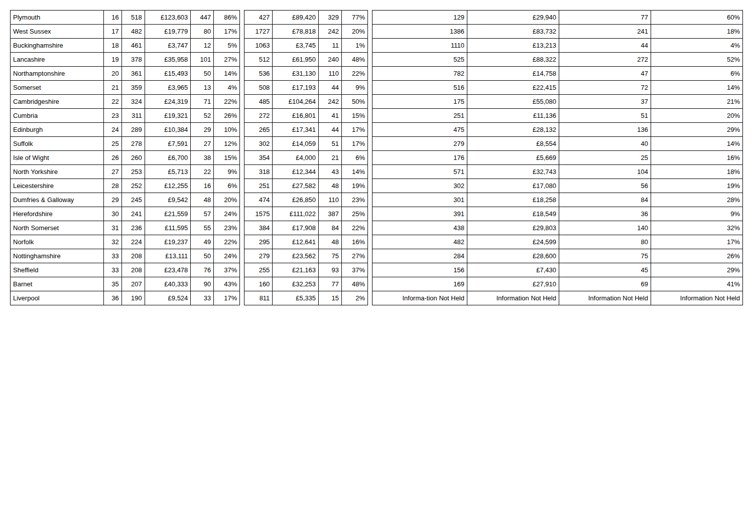| Plymouth | 16 | 518 | £123,603 | 447 | 86% | | 427 | £89,420 | 329 | 77% | | 129 | £29,940 | 77 | 60% |
| West Sussex | 17 | 482 | £19,779 | 80 | 17% | | 1727 | £78,818 | 242 | 20% | | 1386 | £83,732 | 241 | 18% |
| Buckinghamshire | 18 | 461 | £3,747 | 12 | 5% | | 1063 | £3,745 | 11 | 1% | | 1110 | £13,213 | 44 | 4% |
| Lancashire | 19 | 378 | £35,958 | 101 | 27% | | 512 | £61,950 | 240 | 48% | | 525 | £88,322 | 272 | 52% |
| Northamptonshire | 20 | 361 | £15,493 | 50 | 14% | | 536 | £31,130 | 110 | 22% | | 782 | £14,758 | 47 | 6% |
| Somerset | 21 | 359 | £3,965 | 13 | 4% | | 508 | £17,193 | 44 | 9% | | 516 | £22,415 | 72 | 14% |
| Cambridgeshire | 22 | 324 | £24,319 | 71 | 22% | | 485 | £104,264 | 242 | 50% | | 175 | £55,080 | 37 | 21% |
| Cumbria | 23 | 311 | £19,321 | 52 | 26% | | 272 | £16,801 | 41 | 15% | | 251 | £11,136 | 51 | 20% |
| Edinburgh | 24 | 289 | £10,384 | 29 | 10% | | 265 | £17,341 | 44 | 17% | | 475 | £28,132 | 136 | 29% |
| Suffolk | 25 | 278 | £7,591 | 27 | 12% | | 302 | £14,059 | 51 | 17% | | 279 | £8,554 | 40 | 14% |
| Isle of Wight | 26 | 260 | £6,700 | 38 | 15% | | 354 | £4,000 | 21 | 6% | | 176 | £5,669 | 25 | 16% |
| North Yorkshire | 27 | 253 | £5,713 | 22 | 9% | | 318 | £12,344 | 43 | 14% | | 571 | £32,743 | 104 | 18% |
| Leicestershire | 28 | 252 | £12,255 | 16 | 6% | | 251 | £27,582 | 48 | 19% | | 302 | £17,080 | 56 | 19% |
| Dumfries & Galloway | 29 | 245 | £9,542 | 48 | 20% | | 474 | £26,850 | 110 | 23% | | 301 | £18,258 | 84 | 28% |
| Herefordshire | 30 | 241 | £21,559 | 57 | 24% | | 1575 | £111,022 | 387 | 25% | | 391 | £18,549 | 36 | 9% |
| North Somerset | 31 | 236 | £11,595 | 55 | 23% | | 384 | £17,908 | 84 | 22% | | 438 | £29,803 | 140 | 32% |
| Norfolk | 32 | 224 | £19,237 | 49 | 22% | | 295 | £12,641 | 48 | 16% | | 482 | £24,599 | 80 | 17% |
| Nottinghamshire | 33 | 208 | £13,111 | 50 | 24% | | 279 | £23,562 | 75 | 27% | | 284 | £28,600 | 75 | 26% |
| Sheffield | 33 | 208 | £23,478 | 76 | 37% | | 255 | £21,163 | 93 | 37% | | 156 | £7,430 | 45 | 29% |
| Barnet | 35 | 207 | £40,333 | 90 | 43% | | 160 | £32,253 | 77 | 48% | | 169 | £27,910 | 69 | 41% |
| Liverpool | 36 | 190 | £9,524 | 33 | 17% | | 811 | £5,335 | 15 | 2% | | Informa-tion Not Held | Information Not Held | Information Not Held | Information Not Held |